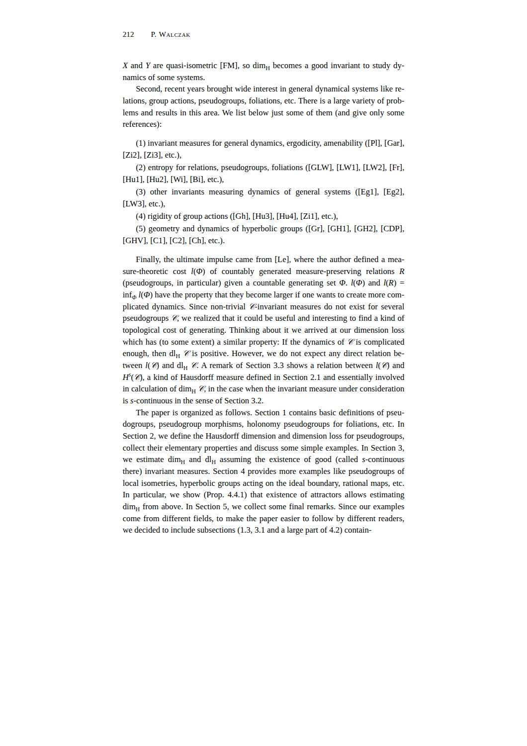212 P. Walczak
X and Y are quasi-isometric [FM], so dimH becomes a good invariant to study dynamics of some systems.
Second, recent years brought wide interest in general dynamical systems like relations, group actions, pseudogroups, foliations, etc. There is a large variety of problems and results in this area. We list below just some of them (and give only some references):
(1) invariant measures for general dynamics, ergodicity, amenability ([Pl], [Gar], [Zi2], [Zi3], etc.),
(2) entropy for relations, pseudogroups, foliations ([GLW], [LW1], [LW2], [Fr], [Hu1], [Hu2], [Wi], [Bi], etc.),
(3) other invariants measuring dynamics of general systems ([Eg1], [Eg2], [LW3], etc.),
(4) rigidity of group actions ([Gh], [Hu3], [Hu4], [Zi1], etc.),
(5) geometry and dynamics of hyperbolic groups ([Gr], [GH1], [GH2], [CDP], [GHV], [C1], [C2], [Ch], etc.).
Finally, the ultimate impulse came from [Le], where the author defined a measure-theoretic cost l(Φ) of countably generated measure-preserving relations R (pseudogroups, in particular) given a countable generating set Φ. l(Φ) and l(R) = infΦ l(Φ) have the property that they become larger if one wants to create more complicated dynamics. Since non-trivial 𝒞-invariant measures do not exist for several pseudogroups 𝒞, we realized that it could be useful and interesting to find a kind of topological cost of generating. Thinking about it we arrived at our dimension loss which has (to some extent) a similar property: If the dynamics of 𝒞 is complicated enough, then dlH 𝒞 is positive. However, we do not expect any direct relation between l(𝒞) and dlH 𝒞. A remark of Section 3.3 shows a relation between l(𝒞) and Hs(𝒞), a kind of Hausdorff measure defined in Section 2.1 and essentially involved in calculation of dimH 𝒞, in the case when the invariant measure under consideration is s-continuous in the sense of Section 3.2.
The paper is organized as follows. Section 1 contains basic definitions of pseudogroups, pseudogroup morphisms, holonomy pseudogroups for foliations, etc. In Section 2, we define the Hausdorff dimension and dimension loss for pseudogroups, collect their elementary properties and discuss some simple examples. In Section 3, we estimate dimH and dlH assuming the existence of good (called s-continuous there) invariant measures. Section 4 provides more examples like pseudogroups of local isometries, hyperbolic groups acting on the ideal boundary, rational maps, etc. In particular, we show (Prop. 4.4.1) that existence of attractors allows estimating dimH from above. In Section 5, we collect some final remarks. Since our examples come from different fields, to make the paper easier to follow by different readers, we decided to include subsections (1.3, 3.1 and a large part of 4.2) contain-